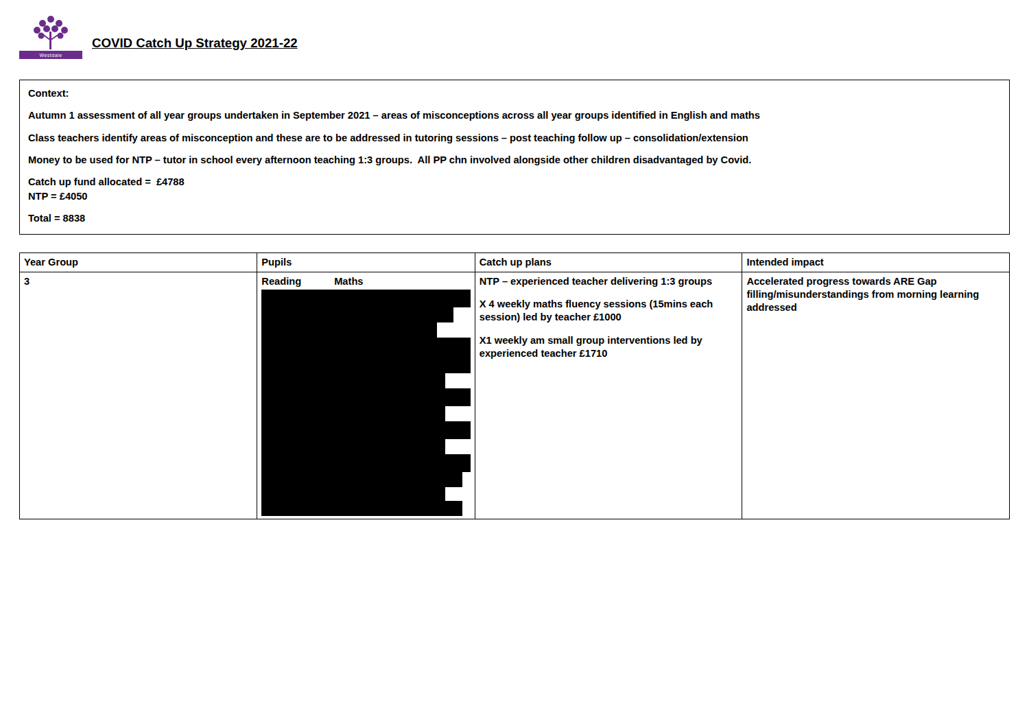Westdale
COVID Catch Up Strategy 2021-22
Context:
Autumn 1 assessment of all year groups undertaken in September 2021 – areas of misconceptions across all year groups identified in English and maths
Class teachers identify areas of misconception and these are to be addressed in tutoring sessions – post teaching follow up – consolidation/extension
Money to be used for NTP – tutor in school every afternoon teaching 1:3 groups. All PP chn involved alongside other children disadvantaged by Covid.
Catch up fund allocated = £4788
NTP = £4050
Total = 8838
| Year Group | Pupils | Catch up plans | Intended impact |
| --- | --- | --- | --- |
| 3 | Reading Maths | NTP – experienced teacher delivering 1:3 groups X 4 weekly maths fluency sessions (15mins each session) led by teacher £1000 X1 weekly am small group interventions led by experienced teacher £1710 | Accelerated progress towards ARE Gap filling/misunderstandings from morning learning addressed |